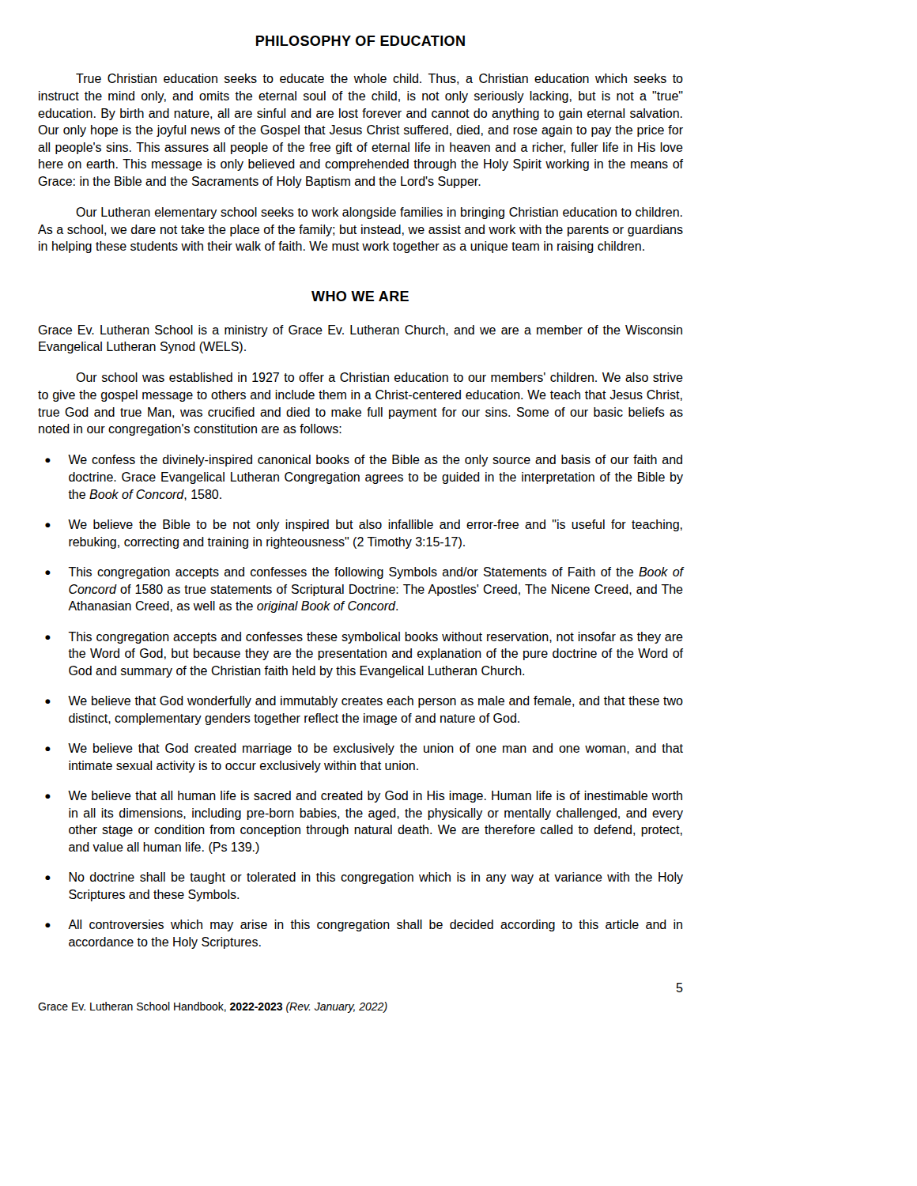PHILOSOPHY OF EDUCATION
True Christian education seeks to educate the whole child. Thus, a Christian education which seeks to instruct the mind only, and omits the eternal soul of the child, is not only seriously lacking, but is not a "true" education. By birth and nature, all are sinful and are lost forever and cannot do anything to gain eternal salvation. Our only hope is the joyful news of the Gospel that Jesus Christ suffered, died, and rose again to pay the price for all people's sins. This assures all people of the free gift of eternal life in heaven and a richer, fuller life in His love here on earth. This message is only believed and comprehended through the Holy Spirit working in the means of Grace: in the Bible and the Sacraments of Holy Baptism and the Lord's Supper.
Our Lutheran elementary school seeks to work alongside families in bringing Christian education to children. As a school, we dare not take the place of the family; but instead, we assist and work with the parents or guardians in helping these students with their walk of faith. We must work together as a unique team in raising children.
WHO WE ARE
Grace Ev. Lutheran School is a ministry of Grace Ev. Lutheran Church, and we are a member of the Wisconsin Evangelical Lutheran Synod (WELS).
Our school was established in 1927 to offer a Christian education to our members' children. We also strive to give the gospel message to others and include them in a Christ-centered education. We teach that Jesus Christ, true God and true Man, was crucified and died to make full payment for our sins. Some of our basic beliefs as noted in our congregation's constitution are as follows:
We confess the divinely-inspired canonical books of the Bible as the only source and basis of our faith and doctrine. Grace Evangelical Lutheran Congregation agrees to be guided in the interpretation of the Bible by the Book of Concord, 1580.
We believe the Bible to be not only inspired but also infallible and error-free and "is useful for teaching, rebuking, correcting and training in righteousness" (2 Timothy 3:15-17).
This congregation accepts and confesses the following Symbols and/or Statements of Faith of the Book of Concord of 1580 as true statements of Scriptural Doctrine: The Apostles' Creed, The Nicene Creed, and The Athanasian Creed, as well as the original Book of Concord.
This congregation accepts and confesses these symbolical books without reservation, not insofar as they are the Word of God, but because they are the presentation and explanation of the pure doctrine of the Word of God and summary of the Christian faith held by this Evangelical Lutheran Church.
We believe that God wonderfully and immutably creates each person as male and female, and that these two distinct, complementary genders together reflect the image of and nature of God.
We believe that God created marriage to be exclusively the union of one man and one woman, and that intimate sexual activity is to occur exclusively within that union.
We believe that all human life is sacred and created by God in His image. Human life is of inestimable worth in all its dimensions, including pre-born babies, the aged, the physically or mentally challenged, and every other stage or condition from conception through natural death. We are therefore called to defend, protect, and value all human life. (Ps 139.)
No doctrine shall be taught or tolerated in this congregation which is in any way at variance with the Holy Scriptures and these Symbols.
All controversies which may arise in this congregation shall be decided according to this article and in accordance to the Holy Scriptures.
5
Grace Ev. Lutheran School Handbook, 2022-2023 (Rev. January, 2022)